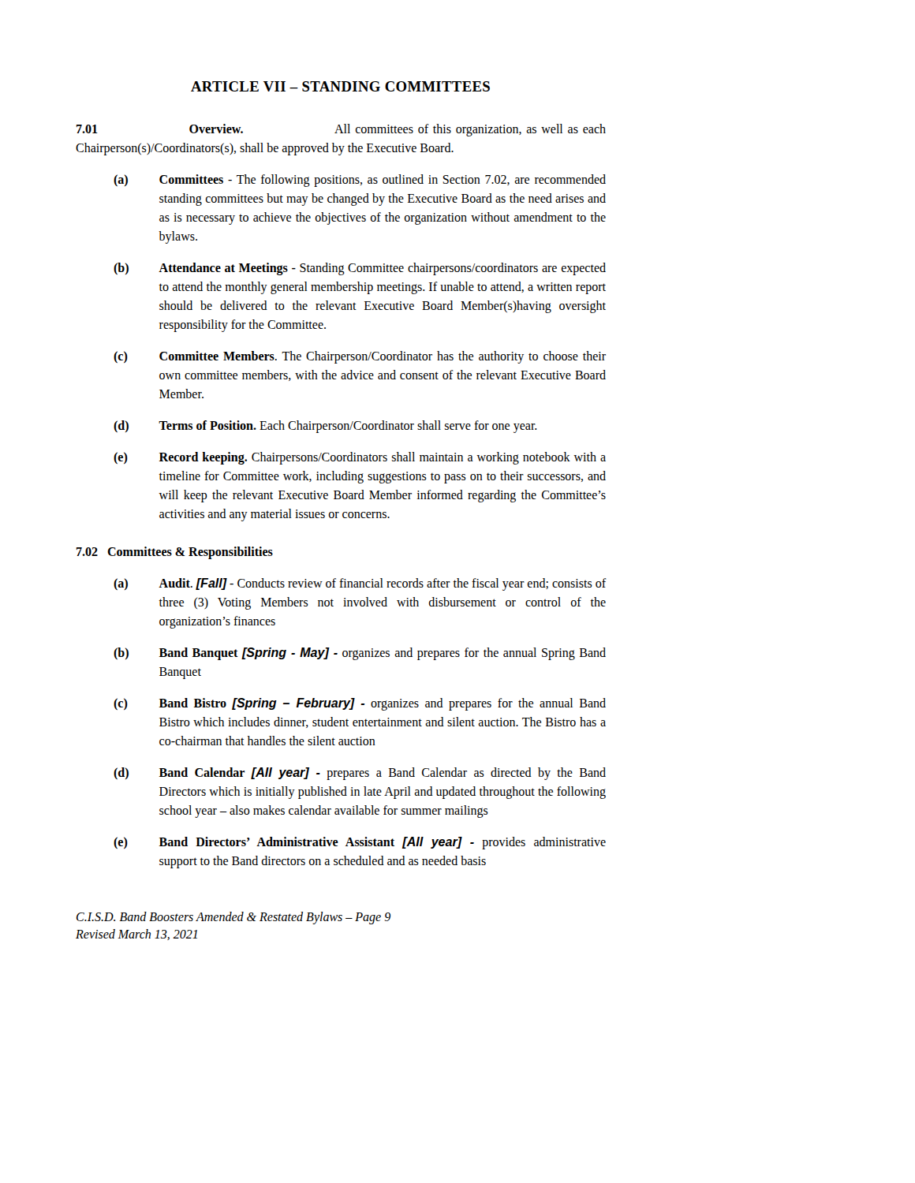ARTICLE VII – STANDING COMMITTEES
7.01 Overview. All committees of this organization, as well as each Chairperson(s)/Coordinators(s), shall be approved by the Executive Board.
(a)
Committees - The following positions, as outlined in Section 7.02, are recommended standing committees but may be changed by the Executive Board as the need arises and as is necessary to achieve the objectives of the organization without amendment to the bylaws.
(b)
Attendance at Meetings - Standing Committee chairpersons/coordinators are expected to attend the monthly general membership meetings. If unable to attend, a written report should be delivered to the relevant Executive Board Member(s)having oversight responsibility for the Committee.
(c)
Committee Members. The Chairperson/Coordinator has the authority to choose their own committee members, with the advice and consent of the relevant Executive Board Member.
(d)
Terms of Position. Each Chairperson/Coordinator shall serve for one year.
(e)
Record keeping. Chairpersons/Coordinators shall maintain a working notebook with a timeline for Committee work, including suggestions to pass on to their successors, and will keep the relevant Executive Board Member informed regarding the Committee’s activities and any material issues or concerns.
7.02 Committees & Responsibilities
(a)
Audit. [Fall] - Conducts review of financial records after the fiscal year end; consists of three (3) Voting Members not involved with disbursement or control of the organization’s finances
(b)
Band Banquet [Spring - May] - organizes and prepares for the annual Spring Band Banquet
(c)
Band Bistro [Spring – February] - organizes and prepares for the annual Band Bistro which includes dinner, student entertainment and silent auction. The Bistro has a co-chairman that handles the silent auction
(d)
Band Calendar [All year] - prepares a Band Calendar as directed by the Band Directors which is initially published in late April and updated throughout the following school year – also makes calendar available for summer mailings
(e)
Band Directors’ Administrative Assistant [All year] - provides administrative support to the Band directors on a scheduled and as needed basis
C.I.S.D. Band Boosters Amended & Restated Bylaws – Page 9
Revised March 13, 2021